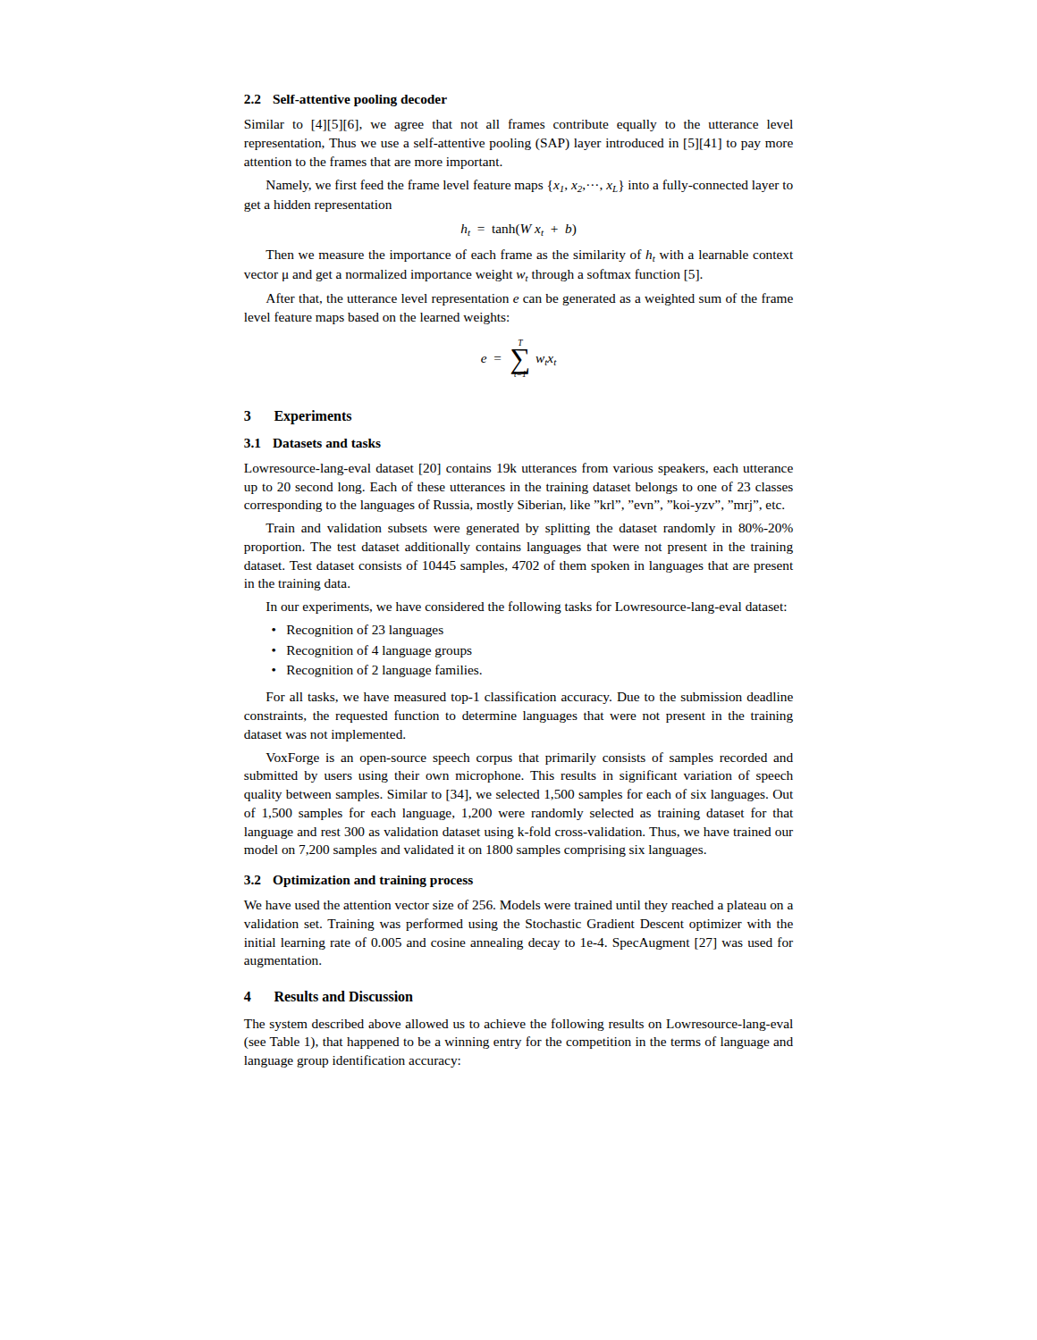2.2 Self-attentive pooling decoder
Similar to [4][5][6], we agree that not all frames contribute equally to the utterance level representation, Thus we use a self-attentive pooling (SAP) layer introduced in [5][41] to pay more attention to the frames that are more important.
Namely, we first feed the frame level feature maps {x1, x2,···, xL} into a fully-connected layer to get a hidden representation
ht = tanh(W xt + b)
Then we measure the importance of each frame as the similarity of ht with a learnable context vector μ and get a normalized importance weight wt through a softmax function [5].
After that, the utterance level representation e can be generated as a weighted sum of the frame level feature maps based on the learned weights:
e = T ∑ t=1 wtxt
3 Experiments
3.1 Datasets and tasks
Lowresource-lang-eval dataset [20] contains 19k utterances from various speakers, each utterance up to 20 second long. Each of these utterances in the training dataset belongs to one of 23 classes corresponding to the languages of Russia, mostly Siberian, like ”krl”, ”evn”, ”koi-yzv”, ”mrj”, etc.
Train and validation subsets were generated by splitting the dataset randomly in 80%-20% proportion. The test dataset additionally contains languages that were not present in the training dataset. Test dataset consists of 10445 samples, 4702 of them spoken in languages that are present in the training data.
In our experiments, we have considered the following tasks for Lowresource-lang-eval dataset:
Recognition of 23 languages
Recognition of 4 language groups
Recognition of 2 language families.
For all tasks, we have measured top-1 classification accuracy. Due to the submission deadline constraints, the requested function to determine languages that were not present in the training dataset was not implemented.
VoxForge is an open-source speech corpus that primarily consists of samples recorded and submitted by users using their own microphone. This results in significant variation of speech quality between samples. Similar to [34], we selected 1,500 samples for each of six languages. Out of 1,500 samples for each language, 1,200 were randomly selected as training dataset for that language and rest 300 as validation dataset using k-fold cross-validation. Thus, we have trained our model on 7,200 samples and validated it on 1800 samples comprising six languages.
3.2 Optimization and training process
We have used the attention vector size of 256. Models were trained until they reached a plateau on a validation set. Training was performed using the Stochastic Gradient Descent optimizer with the initial learning rate of 0.005 and cosine annealing decay to 1e-4. SpecAugment [27] was used for augmentation.
4 Results and Discussion
The system described above allowed us to achieve the following results on Lowresource-lang-eval (see Table 1), that happened to be a winning entry for the competition in the terms of language and language group identification accuracy: